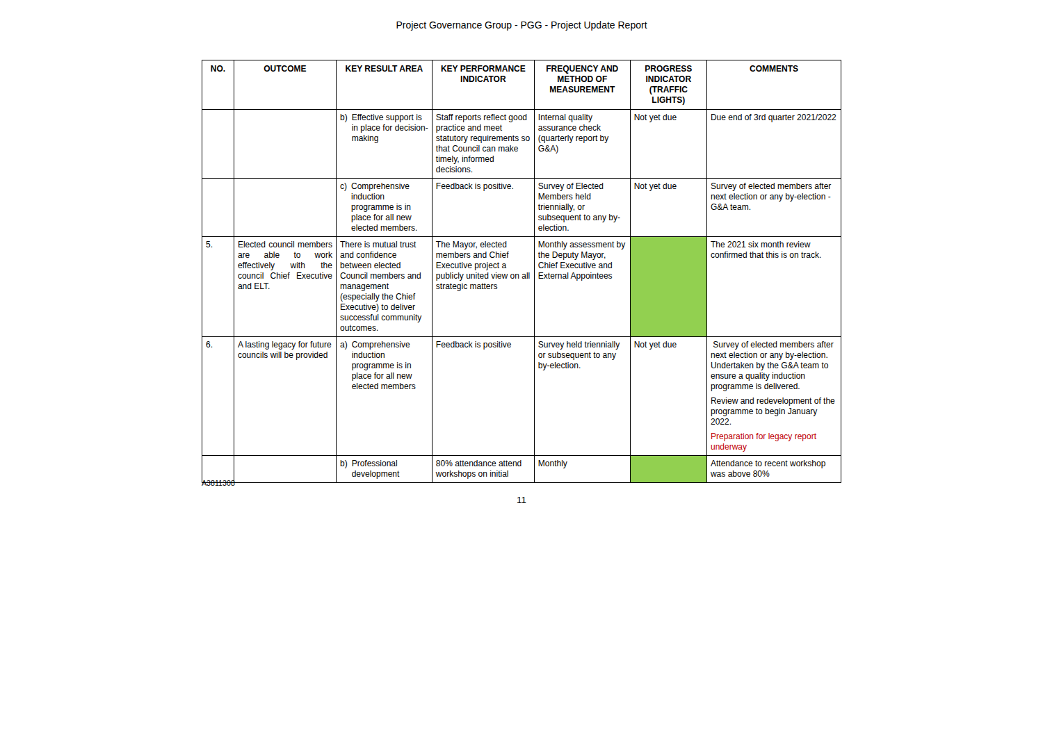Project Governance Group - PGG - Project Update Report
| NO. | OUTCOME | KEY RESULT AREA | KEY PERFORMANCE INDICATOR | FREQUENCY AND METHOD OF MEASUREMENT | PROGRESS INDICATOR (TRAFFIC LIGHTS) | COMMENTS |
| --- | --- | --- | --- | --- | --- | --- |
| | | b) Effective support is in place for decision-making | Staff reports reflect good practice and meet statutory requirements so that Council can make timely, informed decisions. | Internal quality assurance check (quarterly report by G&A) | Not yet due | Due end of 3rd quarter 2021/2022 |
| | | c) Comprehensive induction programme is in place for all new elected members. | Feedback is positive. | Survey of Elected Members held triennially, or subsequent to any by-election. | Not yet due | Survey of elected members after next election or any by-election - G&A team. |
| 5. | Elected council members are able to work effectively with the council Chief Executive and ELT. | There is mutual trust and confidence between elected Council members and management (especially the Chief Executive) to deliver successful community outcomes. | The Mayor, elected members and Chief Executive project a publicly united view on all strategic matters | Monthly assessment by the Deputy Mayor, Chief Executive and External Appointees | | The 2021 six month review confirmed that this is on track. |
| 6. | A lasting legacy for future councils will be provided | a) Comprehensive induction programme is in place for all new elected members | Feedback is positive | Survey held triennially or subsequent to any by-election. | Not yet due | Survey of elected members after next election or any by-election. Undertaken by the G&A team to ensure a quality induction programme is delivered. Review and redevelopment of the programme to begin January 2022. Preparation for legacy report underway |
| | | b) Professional development | 80% attendance attend workshops on initial | Monthly | | Attendance to recent workshop was above 80% |
A3811308
11